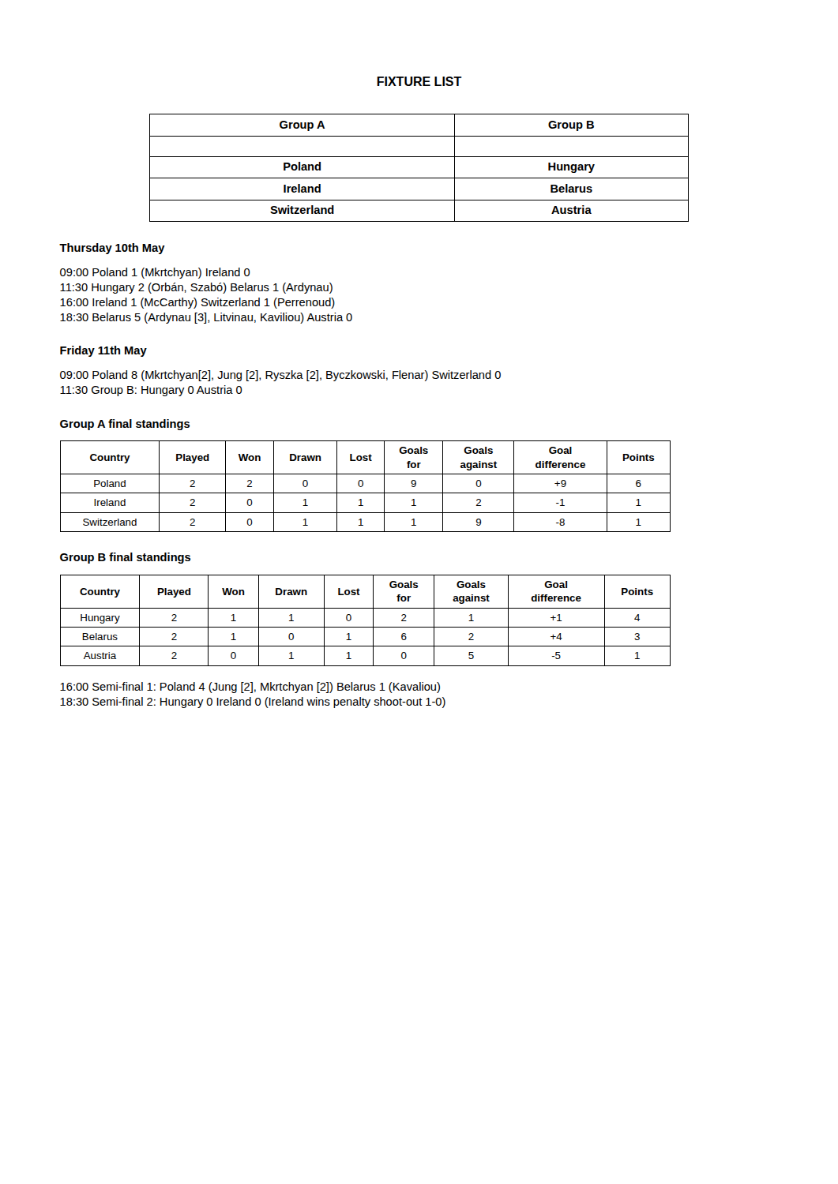FIXTURE LIST
| Group A | Group B |
| Poland | Hungary |
| Ireland | Belarus |
| Switzerland | Austria |
Thursday 10th May
09:00 Poland 1 (Mkrtchyan) Ireland 0
11:30 Hungary 2 (Orbán, Szabó) Belarus 1 (Ardynau)
16:00 Ireland 1 (McCarthy) Switzerland 1 (Perrenoud)
18:30 Belarus 5 (Ardynau [3], Litvinau, Kaviliou) Austria 0
Friday 11th May
09:00 Poland 8 (Mkrtchyan[2], Jung [2], Ryszka [2], Byczkowski, Flenar) Switzerland 0
11:30 Group B: Hungary 0 Austria 0
Group A final standings
| Country | Played | Won | Drawn | Lost | Goals for | Goals against | Goal difference | Points |
| --- | --- | --- | --- | --- | --- | --- | --- | --- |
| Poland | 2 | 2 | 0 | 0 | 9 | 0 | +9 | 6 |
| Ireland | 2 | 0 | 1 | 1 | 1 | 2 | -1 | 1 |
| Switzerland | 2 | 0 | 1 | 1 | 1 | 9 | -8 | 1 |
Group B final standings
| Country | Played | Won | Drawn | Lost | Goals for | Goals against | Goal difference | Points |
| --- | --- | --- | --- | --- | --- | --- | --- | --- |
| Hungary | 2 | 1 | 1 | 0 | 2 | 1 | +1 | 4 |
| Belarus | 2 | 1 | 0 | 1 | 6 | 2 | +4 | 3 |
| Austria | 2 | 0 | 1 | 1 | 0 | 5 | -5 | 1 |
16:00 Semi-final 1: Poland 4 (Jung [2], Mkrtchyan [2]) Belarus 1 (Kavaliou)
18:30 Semi-final 2: Hungary 0 Ireland 0 (Ireland wins penalty shoot-out 1-0)